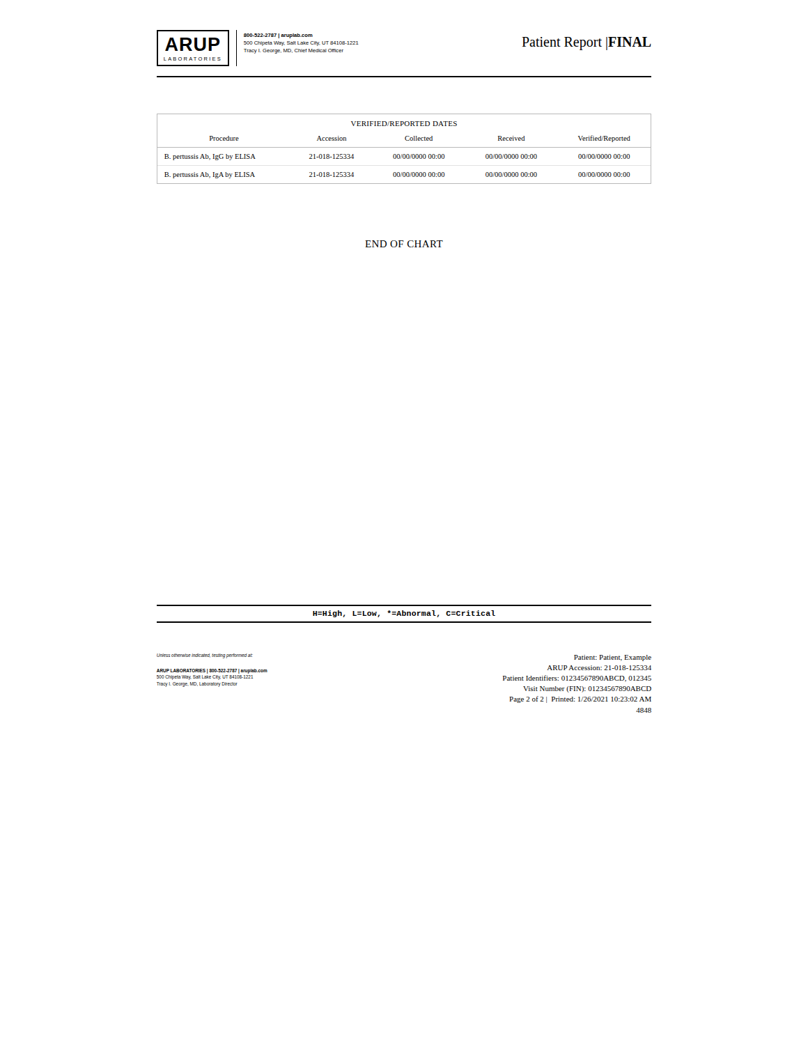ARUP
LABORATORIES
800-522-2787 | aruplab.com
500 Chipeta Way, Salt Lake City, UT 84108-1221
Tracy I. George, MD, Chief Medical Officer
Patient Report |FINAL
VERIFIED/REPORTED DATES
| Procedure | Accession | Collected | Received | Verified/Reported |
| --- | --- | --- | --- | --- |
| B. pertussis Ab, IgG by ELISA | 21-018-125334 | 00/00/0000 00:00 | 00/00/0000 00:00 | 00/00/0000 00:00 |
| B. pertussis Ab, IgA by ELISA | 21-018-125334 | 00/00/0000 00:00 | 00/00/0000 00:00 | 00/00/0000 00:00 |
END OF CHART
H=High, L=Low, *=Abnormal, C=Critical
Unless otherwise indicated, testing performed at: ARUP LABORATORIES | 800-522-2787 | aruplab.com
500 Chipeta Way, Salt Lake City, UT 84108-1221
Tracy I. George, MD, Laboratory Director
Patient: Patient, Example
ARUP Accession: 21-018-125334
Patient Identifiers: 01234567890ABCD, 012345
Visit Number (FIN): 01234567890ABCD
Page 2 of 2 | Printed: 1/26/2021 10:23:02 AM
4848